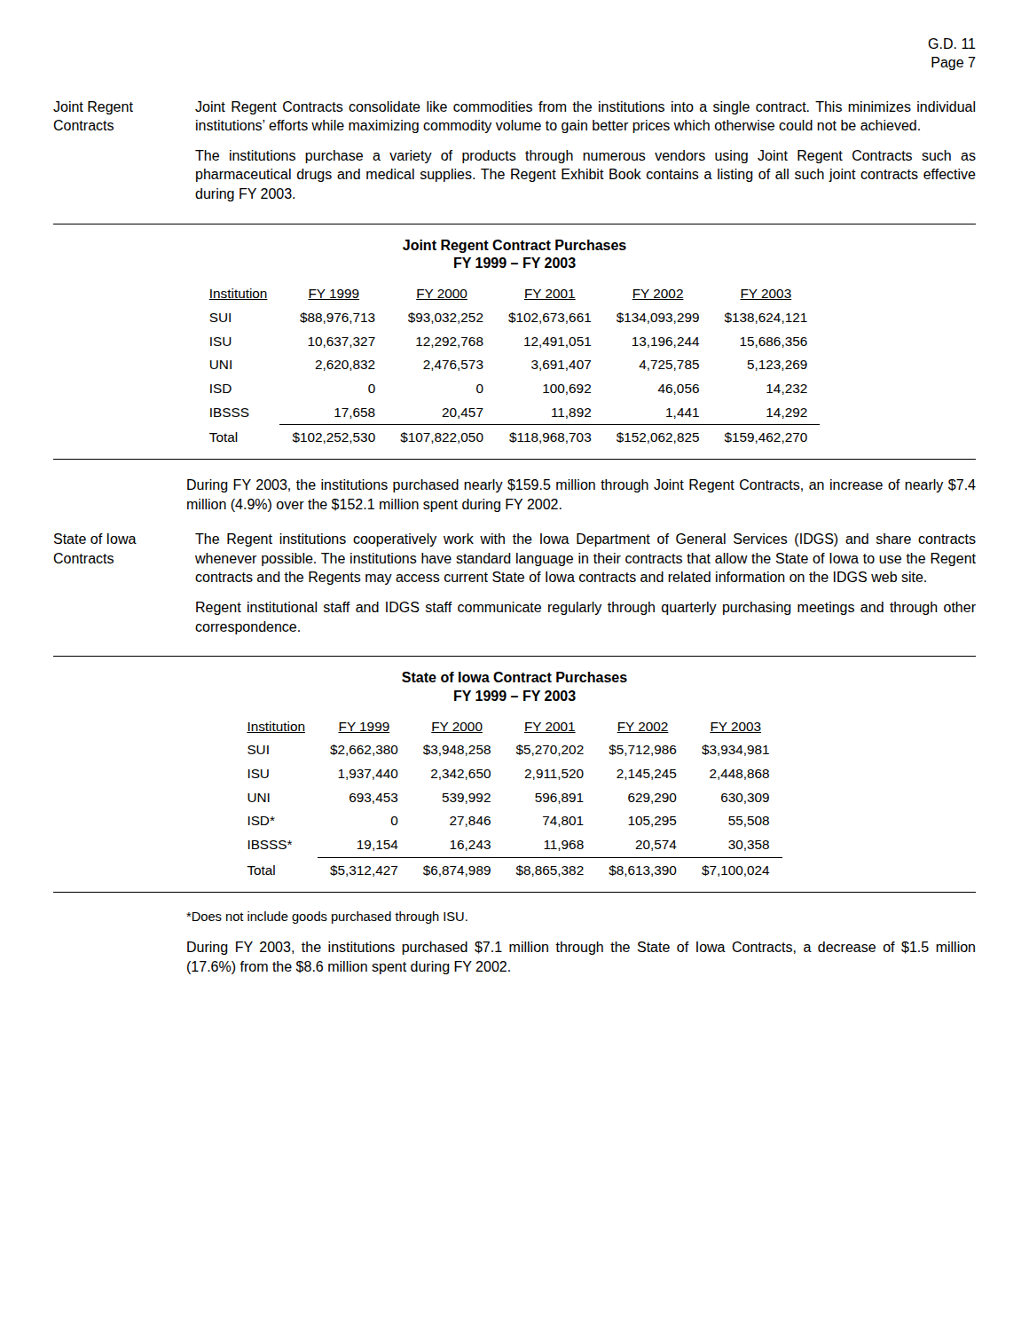G.D. 11
Page 7
Joint Regent
Contracts
Joint Regent Contracts consolidate like commodities from the institutions into a single contract. This minimizes individual institutions’ efforts while maximizing commodity volume to gain better prices which otherwise could not be achieved.
The institutions purchase a variety of products through numerous vendors using Joint Regent Contracts such as pharmaceutical drugs and medical supplies. The Regent Exhibit Book contains a listing of all such joint contracts effective during FY 2003.
Joint Regent Contract Purchases
FY 1999 – FY 2003
| Institution | FY 1999 | FY 2000 | FY 2001 | FY 2002 | FY 2003 |
| --- | --- | --- | --- | --- | --- |
| SUI | $88,976,713 | $93,032,252 | $102,673,661 | $134,093,299 | $138,624,121 |
| ISU | 10,637,327 | 12,292,768 | 12,491,051 | 13,196,244 | 15,686,356 |
| UNI | 2,620,832 | 2,476,573 | 3,691,407 | 4,725,785 | 5,123,269 |
| ISD | 0 | 0 | 100,692 | 46,056 | 14,232 |
| IBSSS | 17,658 | 20,457 | 11,892 | 1,441 | 14,292 |
| Total | $102,252,530 | $107,822,050 | $118,968,703 | $152,062,825 | $159,462,270 |
During FY 2003, the institutions purchased nearly $159.5 million through Joint Regent Contracts, an increase of nearly $7.4 million (4.9%) over the $152.1 million spent during FY 2002.
State of Iowa
Contracts
The Regent institutions cooperatively work with the Iowa Department of General Services (IDGS) and share contracts whenever possible. The institutions have standard language in their contracts that allow the State of Iowa to use the Regent contracts and the Regents may access current State of Iowa contracts and related information on the IDGS web site.
Regent institutional staff and IDGS staff communicate regularly through quarterly purchasing meetings and through other correspondence.
State of Iowa Contract Purchases
FY 1999 – FY 2003
| Institution | FY 1999 | FY 2000 | FY 2001 | FY 2002 | FY 2003 |
| --- | --- | --- | --- | --- | --- |
| SUI | $2,662,380 | $3,948,258 | $5,270,202 | $5,712,986 | $3,934,981 |
| ISU | 1,937,440 | 2,342,650 | 2,911,520 | 2,145,245 | 2,448,868 |
| UNI | 693,453 | 539,992 | 596,891 | 629,290 | 630,309 |
| ISD* | 0 | 27,846 | 74,801 | 105,295 | 55,508 |
| IBSSS* | 19,154 | 16,243 | 11,968 | 20,574 | 30,358 |
| Total | $5,312,427 | $6,874,989 | $8,865,382 | $8,613,390 | $7,100,024 |
*Does not include goods purchased through ISU.
During FY 2003, the institutions purchased $7.1 million through the State of Iowa Contracts, a decrease of $1.5 million (17.6%) from the $8.6 million spent during FY 2002.